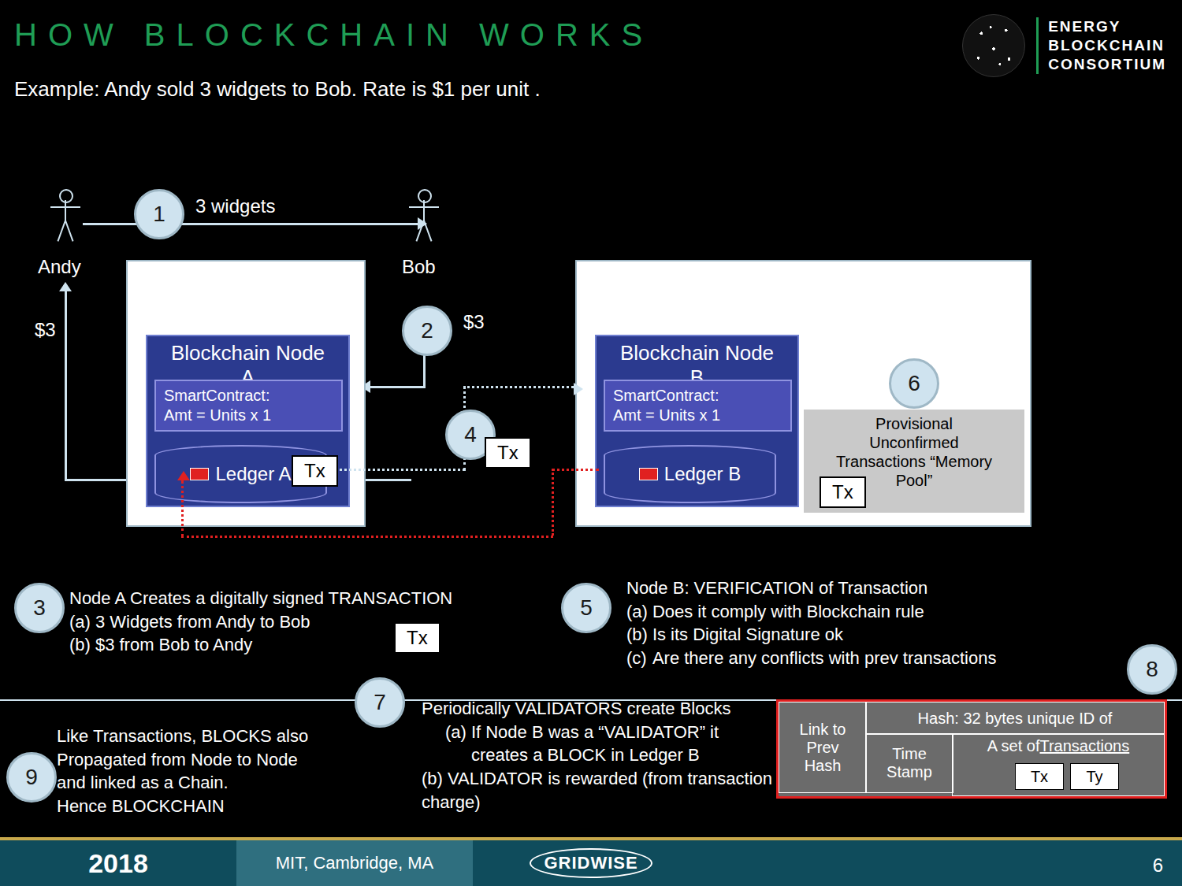HOW BLOCKCHAIN WORKS
Example: Andy sold 3 widgets to Bob. Rate is $1 per unit .
ENERGY
BLOCKCHAIN
CONSORTIUM
Andy
Bob
1
3 widgets
$3
2
$3
Blockchain Node
A
SmartContract:
Amt = Units x 1
Ledger A
Tx
Blockchain Node
B
SmartContract:
Amt = Units x 1
Ledger B
Provisional
Unconfirmed
Transactions “Memory
Pool”
Tx
6
4
Tx
3
Node A Creates a digitally signed TRANSACTION
| (a) | 3 Widgets from Andy to Bob |
| (b) | $3 from Bob to Andy |
Tx
5
Node B: VERIFICATION of Transaction
| (a) | Does it comply with Blockchain rule |
| (b) | Is its Digital Signature ok |
| (c) | Are there any conflicts with prev transactions |
7
Periodically VALIDATORS create Blocks
| (a) | If Node B was a “VALIDATOR” it creates a BLOCK in Ledger B |
(b) VALIDATOR is rewarded (from transaction charge)
9
Like Transactions, BLOCKS also
Propagated from Node to Node
and linked as a Chain.
Hence BLOCKCHAIN
8
Link to
Prev
Hash
Hash: 32 bytes unique ID of
Time
Stamp
A set of Transactions
Tx
Ty
2018
MIT, Cambridge, MA
GRIDWISE
6